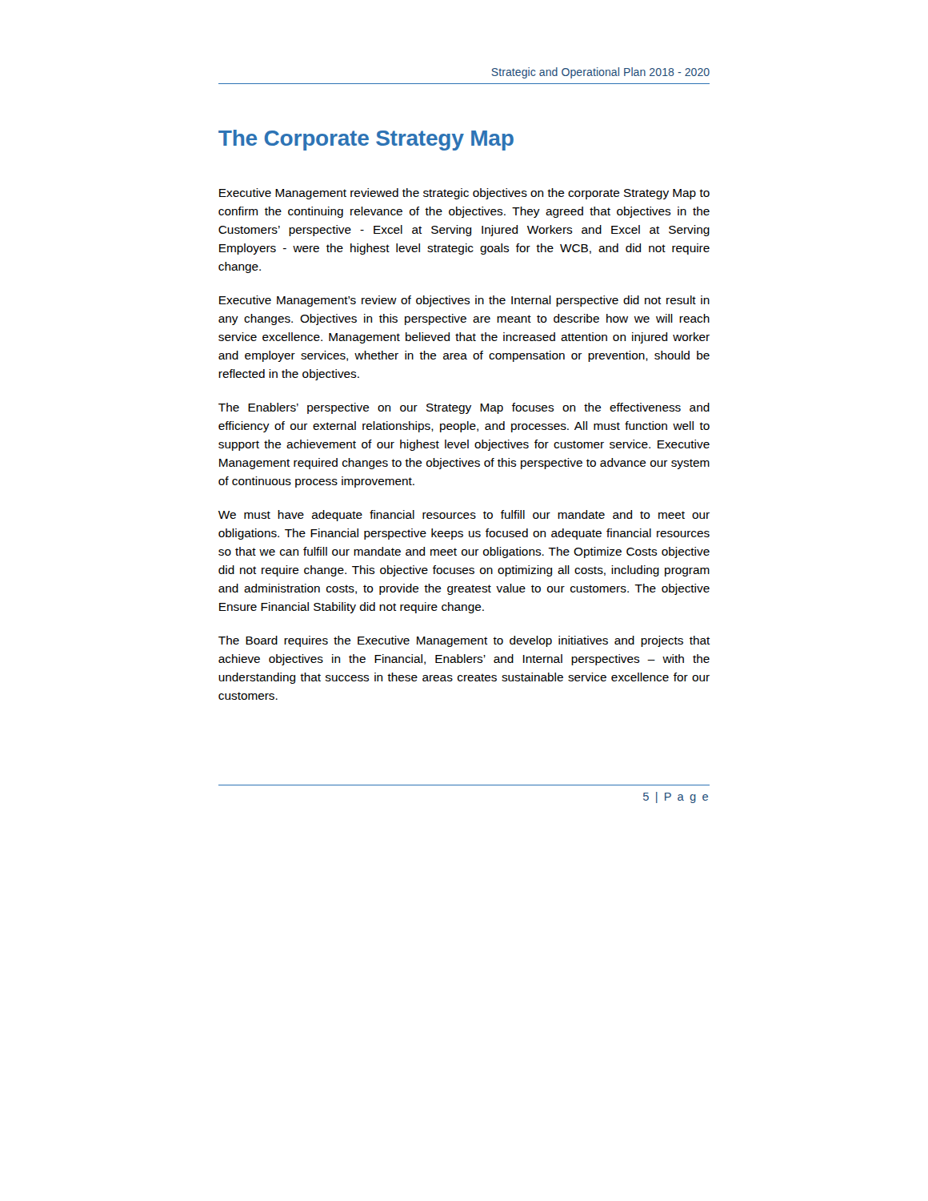Strategic and Operational Plan 2018 - 2020
The Corporate Strategy Map
Executive Management reviewed the strategic objectives on the corporate Strategy Map to confirm the continuing relevance of the objectives. They agreed that objectives in the Customers’ perspective - Excel at Serving Injured Workers and Excel at Serving Employers - were the highest level strategic goals for the WCB, and did not require change.
Executive Management’s review of objectives in the Internal perspective did not result in any changes. Objectives in this perspective are meant to describe how we will reach service excellence. Management believed that the increased attention on injured worker and employer services, whether in the area of compensation or prevention, should be reflected in the objectives.
The Enablers’ perspective on our Strategy Map focuses on the effectiveness and efficiency of our external relationships, people, and processes. All must function well to support the achievement of our highest level objectives for customer service. Executive Management required changes to the objectives of this perspective to advance our system of continuous process improvement.
We must have adequate financial resources to fulfill our mandate and to meet our obligations. The Financial perspective keeps us focused on adequate financial resources so that we can fulfill our mandate and meet our obligations. The Optimize Costs objective did not require change. This objective focuses on optimizing all costs, including program and administration costs, to provide the greatest value to our customers. The objective Ensure Financial Stability did not require change.
The Board requires the Executive Management to develop initiatives and projects that achieve objectives in the Financial, Enablers’ and Internal perspectives – with the understanding that success in these areas creates sustainable service excellence for our customers.
5 | P a g e